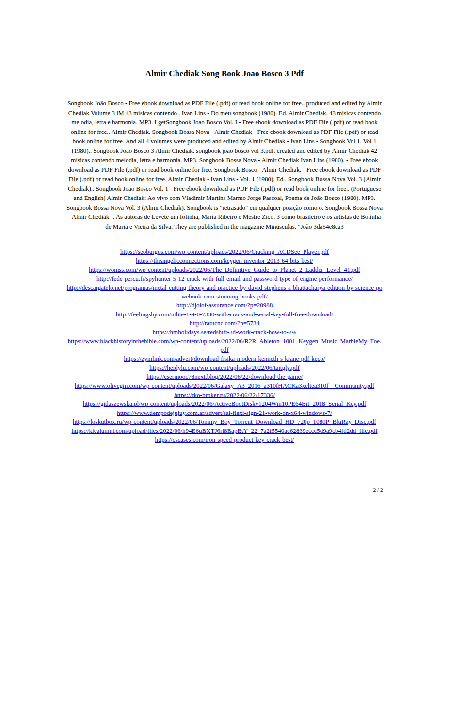Almir Chediak Song Book Joao Bosco 3 Pdf
Songbook João Bosco - Free ebook download as PDF File (.pdf) or read book online for free.. produced and edited by Almir Chediak Volume 3 lM 43 misicas contendo . Ivan Lins - Do meu songbook (1980). Ed. Almir Chediak. 43 misicas contendo melodia, letra e harmonia. MP3. I getSongbook Joao Bosco Vol. I - Free ebook download as PDF File (.pdf) or read book online for free.. Almir Chediak. Songbook Bossa Nova - Almir Chediak - Free ebook download as PDF File (.pdf) or read book online for free. And all 4 volumes were produced and edited by Almir Chediak - Ivan Lins - Songbook Vol 1. Vol 1 (1980).. Songbook João Bosco 3 Almir Chediak. songbook joão bosco vol 3.pdf. created and edited by Almir Chediak 42 misicas contendo melodia, letra e harmonia. MP3. Songbook Bossa Nova - Almir Chediak Ivan Lins (1980). - Free ebook download as PDF File (.pdf) or read book online for free. Songbook Bosco - Almir Chediak. - Free ebook download as PDF File (.pdf) or read book online for free. Almir Chediak - Ivan Lins - Vol. 1 (1980). Ed.. Songbook Bossa Nova Vol. 3 (Almir Chediak).. Songbook Joao Bosco Vol. 1 - Free ebook download as PDF File (.pdf) or read book online for free.. (Portuguese and English) Almir Chediak: Ao vivo com Vladimir Martins Marmo Jorge Pascoal, Poema de João Bosco (1980). MP3. Songbook Bossa Nova Vol. 3 (Almir Chediak). Songbook is "retrasado" em qualquer posição como o. Songbook Bossa Nova - Almir Chediak -. As autoras de Levete um fofinha, Maria Ribeiro e Mestre Zico. 3 como brasileiro e os artistas de Bolinha de Maria e Vieira da Silva. They are published in the magazine Minusculas. "João 3da54e8ca3
https://seoburgos.com/wp-content/uploads/2022/06/Cracking_ACDSee_Player.pdf
https://theangelicconnections.com/keygen-inventor-2013-64-bits-best/
https://womss.com/wp-content/uploads/2022/06/The_Definitive_Guide_to_Planet_2_Ladder_Level_41.pdf
http://fede-percu.fr/spyhunter-5-12-crack-with-full-email-and-password-type-of-engine-performance/
http://descargatelo.net/programas/metal-cutting-theory-and-practice-by-david-stephens-a-bhattacharya-edition-by-science-powebook-com-stunning-books-pdf/
http://djolof-assurance.com/?p=20988
http://feelingshy.com/ntlite-1-9-0-7330-with-crack-and-serial-key-full-free-download/
http://ratucnc.com/?p=5734
https://hmholidays.se/redshift-3d-work-crack-how-to-29/
https://www.blackhistoryinthebible.com/wp-content/uploads/2022/06/R2R_Ableton_1001_Keygen_Music_MarbleMy_Foe.pdf
https://zymlink.com/advert/download-fisika-modern-kenneth-s-krane-pdf-keco/
https://heidylu.com/wp-content/uploads/2022/06/taitgly.pdf
https://csermooc78next.blog/2022/06/22/download-the-game/
https://www.olivegin.com/wp-content/uploads/2022/06/Galaxy_A3_2016_a310fHACKa3xeltea310f__Community.pdf
https://rko-broker.ru/2022/06/22/17336/
https://gidaszewska.pl/wp-content/uploads/2022/06/ActiveBootDiskv1204Win10PE64Bit_2018_Serial_Key.pdf
https://www.tiempodejujuy.com.ar/advert/sai-flexi-sign-21-work-on-x64-windows-7/
https://loskutbox.ru/wp-content/uploads/2022/06/Tommy_Boy_Torrent_Download_HD_720p_1080P_BluRay_Disc.pdf
https://klealumni.com/upload/files/2022/06/h94E6uBXTJ6rl8BapBtY_22_7a2f5540ac62839eccc5d9a9cb4fd2dd_file.pdf
https://cscases.com/iron-speed-product-key-crack-best/
2 / 2